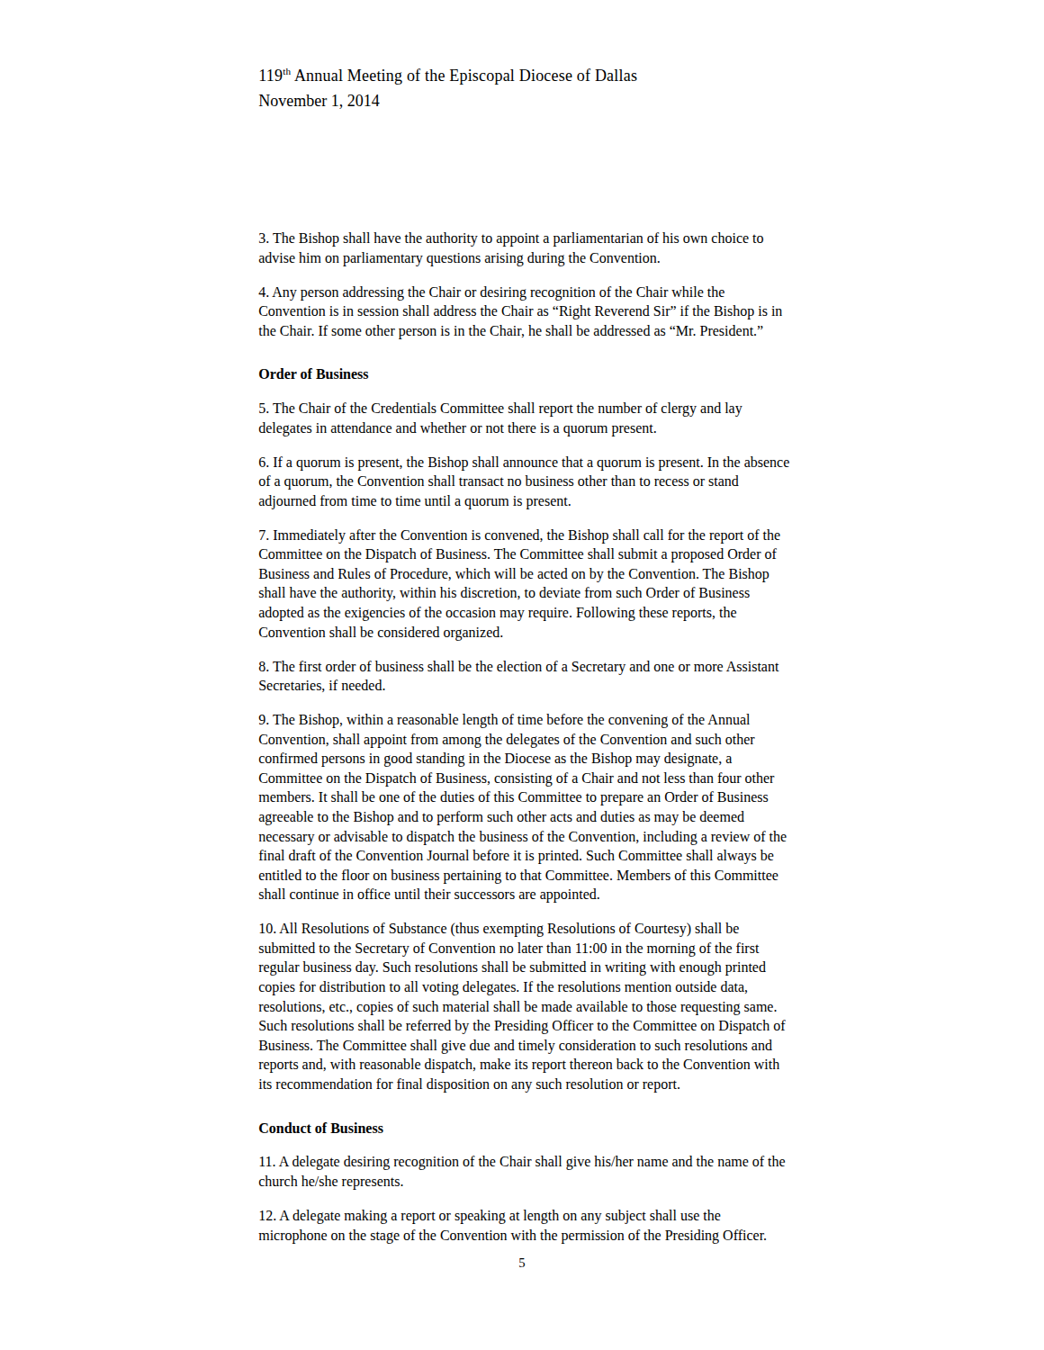119th Annual Meeting of the Episcopal Diocese of Dallas
November 1, 2014
3. The Bishop shall have the authority to appoint a parliamentarian of his own choice to advise him on parliamentary questions arising during the Convention.
4. Any person addressing the Chair or desiring recognition of the Chair while the Convention is in session shall address the Chair as “Right Reverend Sir” if the Bishop is in the Chair. If some other person is in the Chair, he shall be addressed as “Mr. President.”
Order of Business
5. The Chair of the Credentials Committee shall report the number of clergy and lay delegates in attendance and whether or not there is a quorum present.
6. If a quorum is present, the Bishop shall announce that a quorum is present. In the absence of a quorum, the Convention shall transact no business other than to recess or stand adjourned from time to time until a quorum is present.
7. Immediately after the Convention is convened, the Bishop shall call for the report of the Committee on the Dispatch of Business. The Committee shall submit a proposed Order of Business and Rules of Procedure, which will be acted on by the Convention. The Bishop shall have the authority, within his discretion, to deviate from such Order of Business adopted as the exigencies of the occasion may require. Following these reports, the Convention shall be considered organized.
8. The first order of business shall be the election of a Secretary and one or more Assistant Secretaries, if needed.
9. The Bishop, within a reasonable length of time before the convening of the Annual Convention, shall appoint from among the delegates of the Convention and such other confirmed persons in good standing in the Diocese as the Bishop may designate, a Committee on the Dispatch of Business, consisting of a Chair and not less than four other members. It shall be one of the duties of this Committee to prepare an Order of Business agreeable to the Bishop and to perform such other acts and duties as may be deemed necessary or advisable to dispatch the business of the Convention, including a review of the final draft of the Convention Journal before it is printed. Such Committee shall always be entitled to the floor on business pertaining to that Committee. Members of this Committee shall continue in office until their successors are appointed.
10. All Resolutions of Substance (thus exempting Resolutions of Courtesy) shall be submitted to the Secretary of Convention no later than 11:00 in the morning of the first regular business day. Such resolutions shall be submitted in writing with enough printed copies for distribution to all voting delegates. If the resolutions mention outside data, resolutions, etc., copies of such material shall be made available to those requesting same. Such resolutions shall be referred by the Presiding Officer to the Committee on Dispatch of Business. The Committee shall give due and timely consideration to such resolutions and reports and, with reasonable dispatch, make its report thereon back to the Convention with its recommendation for final disposition on any such resolution or report.
Conduct of Business
11. A delegate desiring recognition of the Chair shall give his/her name and the name of the church he/she represents.
12. A delegate making a report or speaking at length on any subject shall use the microphone on the stage of the Convention with the permission of the Presiding Officer.
5